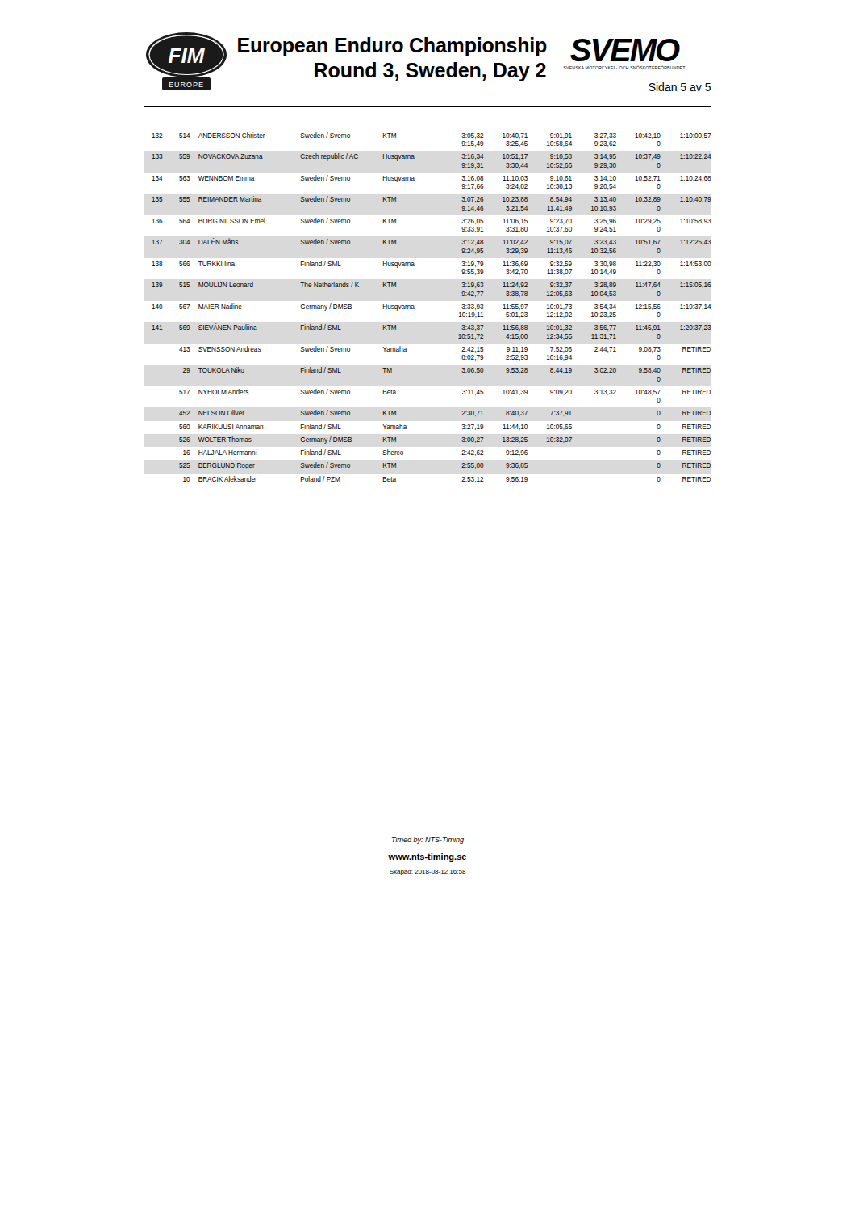FIM EUROPE
European Enduro Championship
Round 3, Sweden, Day 2
SVEMO
SVENSKA MOTORCYKEL- OCH SNÖSKOTERFÖRBUNDET
Sidan 5 av 5
| 132 | 514 | ANDERSSON Christer | Sweden / Svemo | KTM | 3:05,32 9:15,49 | 10:40,71 3:25,45 | 9:01,91 10:58,64 | 3:27,33 9:23,62 | 10:42,10 0 | 1:10:00,57 |
| 133 | 559 | NOVACKOVA Zuzana | Czech republic / AC | Husqvarna | 3:16,34 9:19,31 | 10:51,17 3:30,44 | 9:10,58 10:52,66 | 3:14,95 9:29,30 | 10:37,49 0 | 1:10:22,24 |
| 134 | 563 | WENNBOM Emma | Sweden / Svemo | Husqvarna | 3:16,08 9:17,66 | 11:10,03 3:24,82 | 9:10,61 10:38,13 | 3:14,10 9:20,54 | 10:52,71 0 | 1:10:24,68 |
| 135 | 555 | REIMANDER Martina | Sweden / Svemo | KTM | 3:07,26 9:14,46 | 10:23,88 3:21,54 | 8:54,94 11:41,49 | 3:13,40 10:10,93 | 10:32,89 0 | 1:10:40,79 |
| 136 | 564 | BORG NILSSON Emel | Sweden / Svemo | KTM | 3:26,05 9:33,91 | 11:06,15 3:31,80 | 9:23,70 10:37,60 | 3:25,96 9:24,51 | 10:29,25 0 | 1:10:58,93 |
| 137 | 304 | DALÉN Måns | Sweden / Svemo | KTM | 3:12,48 9:24,95 | 11:02,42 3:29,39 | 9:15,07 11:13,46 | 3:23,43 10:32,56 | 10:51,67 0 | 1:12:25,43 |
| 138 | 566 | TURKKI Iina | Finland / SML | Husqvarna | 3:19,79 9:55,39 | 11:36,69 3:42,70 | 9:32,59 11:38,07 | 3:30,98 10:14,49 | 11:22,30 0 | 1:14:53,00 |
| 139 | 515 | MOULIJN Leonard | The Netherlands / K | KTM | 3:19,63 9:42,77 | 11:24,92 3:38,78 | 9:32,37 12:05,63 | 3:28,89 10:04,53 | 11:47,64 0 | 1:15:05,16 |
| 140 | 567 | MAIER Nadine | Germany / DMSB | Husqvarna | 3:33,93 10:19,11 | 11:55,97 5:01,23 | 10:01,73 12:12,02 | 3:54,34 10:23,25 | 12:15,56 0 | 1:19:37,14 |
| 141 | 569 | SIEVÄNEN Pauliina | Finland / SML | KTM | 3:43,37 10:51,72 | 11:56,88 4:15,00 | 10:01,32 12:34,55 | 3:56,77 11:31,71 | 11:45,91 0 | 1:20:37,23 |
| | 413 | SVENSSON Andreas | Sweden / Svemo | Yamaha | 2:42,15 8:02,79 | 9:11,19 2:52,93 | 7:52,06 10:16,94 | 2:44,71 | 9:08,73 0 | RETIRED |
| | 29 | TOUKOLA Niko | Finland / SML | TM | 3:06,50 | 9:53,28 | 8:44,19 | 3:02,20 | 9:58,40 0 | RETIRED |
| | 517 | NYHOLM Anders | Sweden / Svemo | Beta | 3:11,45 | 10:41,39 | 9:09,20 | 3:13,32 | 10:48,57 0 | RETIRED |
| | 452 | NELSON Oliver | Sweden / Svemo | KTM | 2:30,71 | 8:40,37 | 7:37,91 | | 0 | RETIRED |
| | 560 | KARIKUUSI Annamari | Finland / SML | Yamaha | 3:27,19 | 11:44,10 | 10:05,65 | | 0 | RETIRED |
| | 526 | WOLTER Thomas | Germany / DMSB | KTM | 3:00,27 | 13:28,25 | 10:32,07 | | 0 | RETIRED |
| | 16 | HALJALA Hermanni | Finland / SML | Sherco | 2:42,62 | 9:12,96 | | | 0 | RETIRED |
| | 525 | BERGLUND Roger | Sweden / Svemo | KTM | 2:55,00 | 9:36,85 | | | 0 | RETIRED |
| | 10 | BRACIK Aleksander | Poland / PZM | Beta | 2:53,12 | 9:56,19 | | | 0 | RETIRED |
Timed by: NTS-Timing
www.nts-timing.se
Skapad: 2018-08-12 16:58